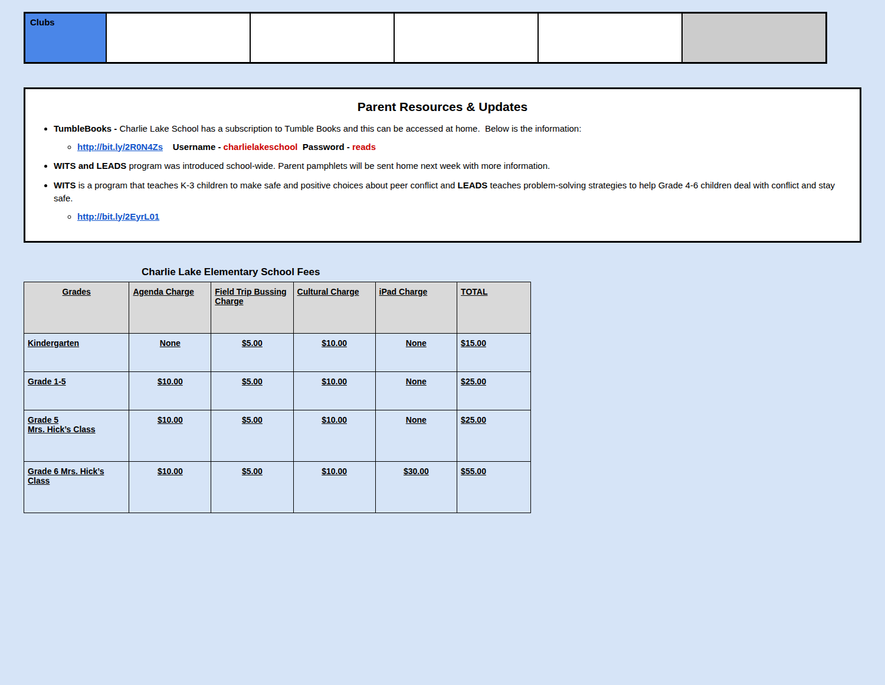| Clubs | | | | | |
Parent Resources & Updates
TumbleBooks - Charlie Lake School has a subscription to Tumble Books and this can be accessed at home. Below is the information:
http://bit.ly/2R0N4Zs Username - charlielakeschool Password - reads
WITS and LEADS program was introduced school-wide. Parent pamphlets will be sent home next week with more information.
WITS is a program that teaches K-3 children to make safe and positive choices about peer conflict and LEADS teaches problem-solving strategies to help Grade 4-6 children deal with conflict and stay safe.
http://bit.ly/2EyrL01
Charlie Lake Elementary School Fees
| Grades | Agenda Charge | Field Trip Bussing Charge | Cultural Charge | iPad Charge | TOTAL |
| --- | --- | --- | --- | --- | --- |
| Kindergarten | None | $5.00 | $10.00 | None | $15.00 |
| Grade 1-5 | $10.00 | $5.00 | $10.00 | None | $25.00 |
| Grade 5 Mrs. Hick’s Class | $10.00 | $5.00 | $10.00 | None | $25.00 |
| Grade 6 Mrs. Hick’s Class | $10.00 | $5.00 | $10.00 | $30.00 | $55.00 |